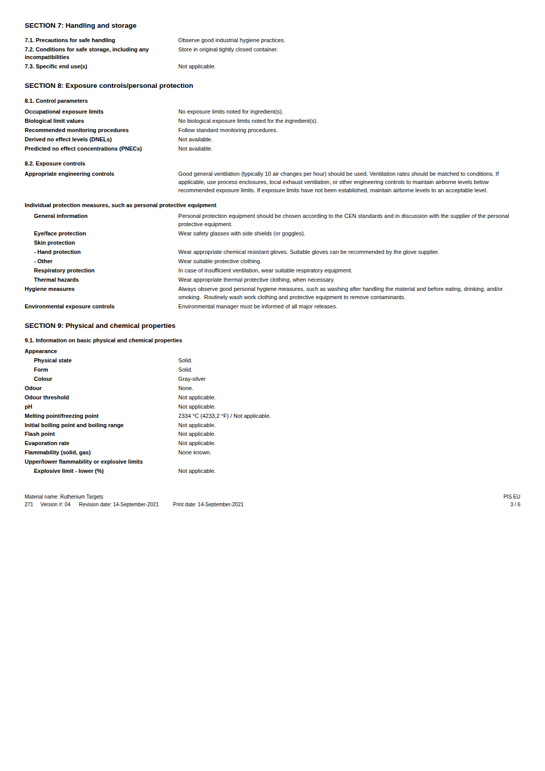SECTION 7: Handling and storage
| 7.1. Precautions for safe handling | Observe good industrial hygiene practices. |
| 7.2. Conditions for safe storage, including any incompatibilities | Store in original tightly closed container. |
| 7.3. Specific end use(s) | Not applicable. |
SECTION 8: Exposure controls/personal protection
8.1. Control parameters
| Occupational exposure limits | No exposure limits noted for ingredient(s). |
| Biological limit values | No biological exposure limits noted for the ingredient(s). |
| Recommended monitoring procedures | Follow standard monitoring procedures. |
| Derived no effect levels (DNELs) | Not available. |
| Predicted no effect concentrations (PNECs) | Not available. |
8.2. Exposure controls
| Appropriate engineering controls | Good general ventilation (typically 10 air changes per hour) should be used. Ventilation rates should be matched to conditions. If applicable, use process enclosures, local exhaust ventilation, or other engineering controls to maintain airborne levels below recommended exposure limits. If exposure limits have not been established, maintain airborne levels to an acceptable level. |
Individual protection measures, such as personal protective equipment
| General information | Personal protection equipment should be chosen according to the CEN standards and in discussion with the supplier of the personal protective equipment. |
| Eye/face protection | Wear safety glasses with side shields (or goggles). |
| Skin protection | |
| - Hand protection | Wear appropriate chemical resistant gloves. Suitable gloves can be recommended by the glove supplier. |
| - Other | Wear suitable protective clothing. |
| Respiratory protection | In case of insufficient ventilation, wear suitable respiratory equipment. |
| Thermal hazards | Wear appropriate thermal protective clothing, when necessary. |
| Hygiene measures | Always observe good personal hygiene measures, such as washing after handling the material and before eating, drinking, and/or smoking. Routinely wash work clothing and protective equipment to remove contaminants. |
| Environmental exposure controls | Environmental manager must be informed of all major releases. |
SECTION 9: Physical and chemical properties
9.1. Information on basic physical and chemical properties
| Appearance | |
| Physical state | Solid. |
| Form | Solid. |
| Colour | Gray-silver |
| Odour | None. |
| Odour threshold | Not applicable. |
| pH | Not applicable. |
| Melting point/freezing point | 2334 °C (4233,2 °F) / Not applicable. |
| Initial boiling point and boiling range | Not applicable. |
| Flash point | Not applicable. |
| Evaporation rate | Not applicable. |
| Flammability (solid, gas) | None known. |
| Upper/lower flammability or explosive limits | |
| Explosive limit - lower (%) | Not applicable. |
| Material name: Ruthenium Targets | PIS EU |
| 271 Version #: 04 Revision date: 14-September-2021 Print date: 14-September-2021 | 3 / 6 |